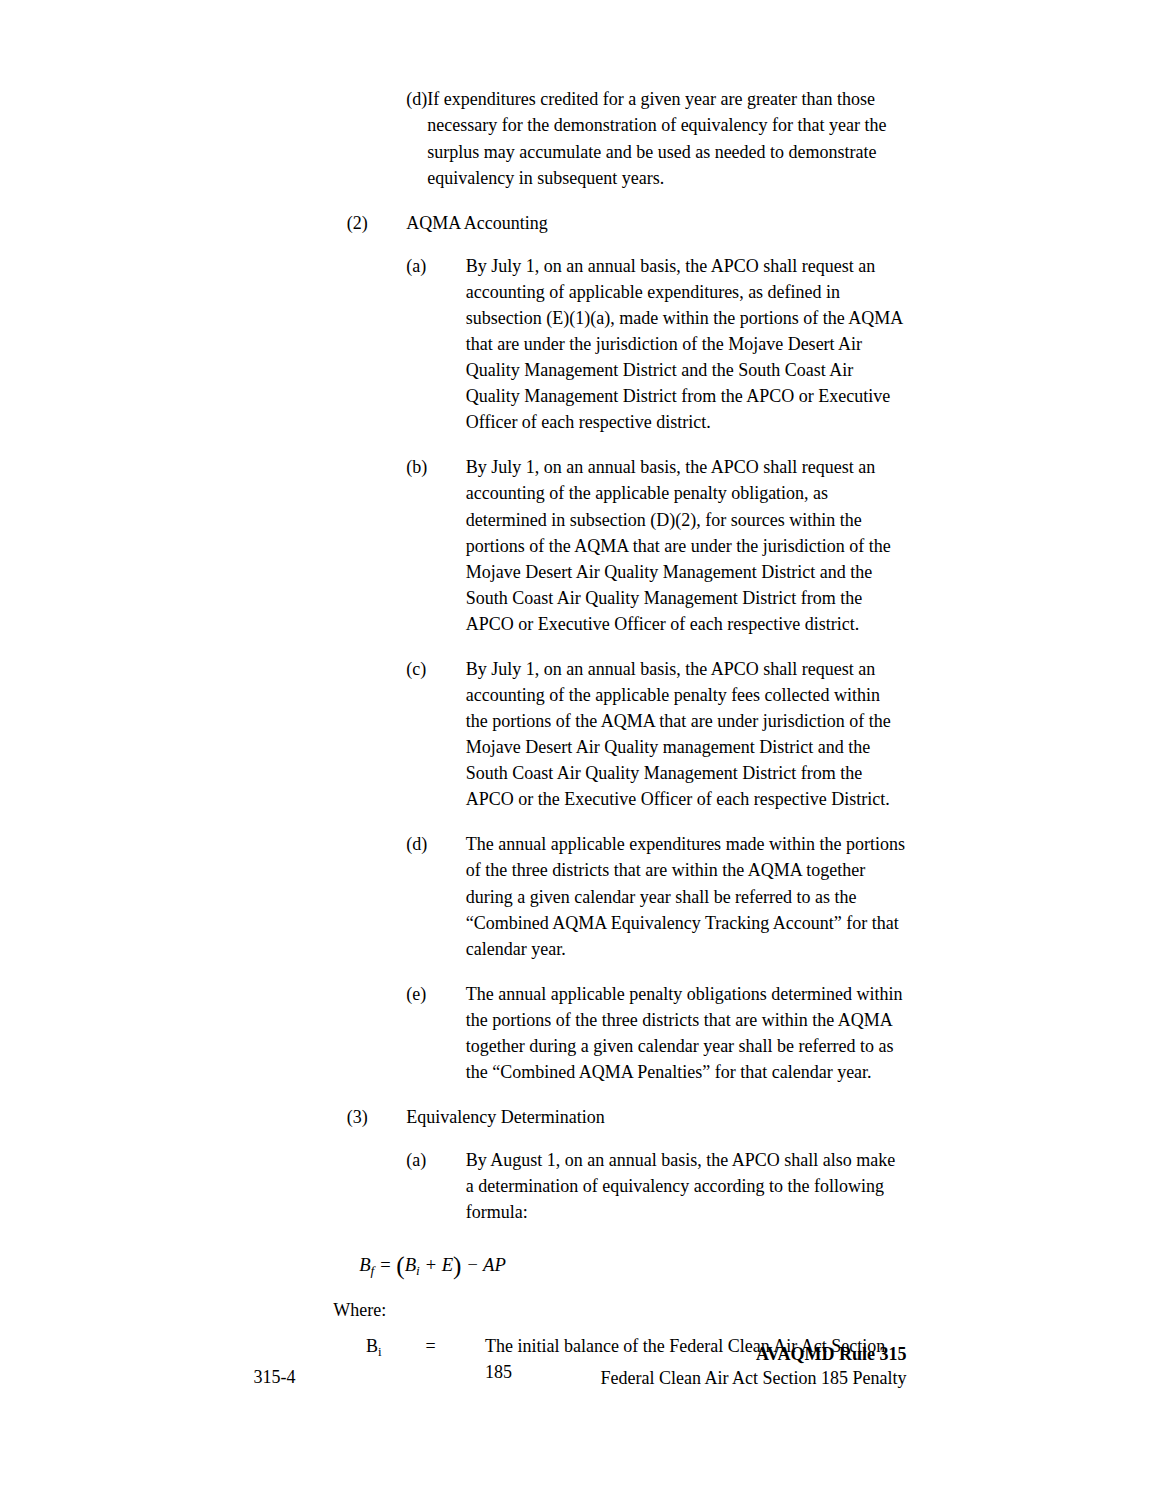(d)
If expenditures credited for a given year are greater than those necessary for the demonstration of equivalency for that year the surplus may accumulate and be used as needed to demonstrate equivalency in subsequent years.
(2)
AQMA Accounting
(a)
By July 1, on an annual basis, the APCO shall request an accounting of applicable expenditures, as defined in subsection (E)(1)(a), made within the portions of the AQMA that are under the jurisdiction of the Mojave Desert Air Quality Management District and the South Coast Air Quality Management District from the APCO or Executive Officer of each respective district.
(b)
By July 1, on an annual basis, the APCO shall request an accounting of the applicable penalty obligation, as determined in subsection (D)(2), for sources within the portions of the AQMA that are under the jurisdiction of the Mojave Desert Air Quality Management District and the South Coast Air Quality Management District from the APCO or Executive Officer of each respective district.
(c)
By July 1, on an annual basis, the APCO shall request an accounting of the applicable penalty fees collected within the portions of the AQMA that are under jurisdiction of the Mojave Desert Air Quality management District and the South Coast Air Quality Management District from the APCO or the Executive Officer of each respective District.
(d)
The annual applicable expenditures made within the portions of the three districts that are within the AQMA together during a given calendar year shall be referred to as the “Combined AQMA Equivalency Tracking Account” for that calendar year.
(e)
The annual applicable penalty obligations determined within the portions of the three districts that are within the AQMA together during a given calendar year shall be referred to as the “Combined AQMA Penalties” for that calendar year.
(3)
Equivalency Determination
(a)
By August 1, on an annual basis, the APCO shall also make a determination of equivalency according to the following formula:
Bf = (Bi + E) − AP
Where:
Bi
=
The initial balance of the Federal Clean Air Act Section 185
315-4
AVAQMD Rule 315
Federal Clean Air Act Section 185 Penalty